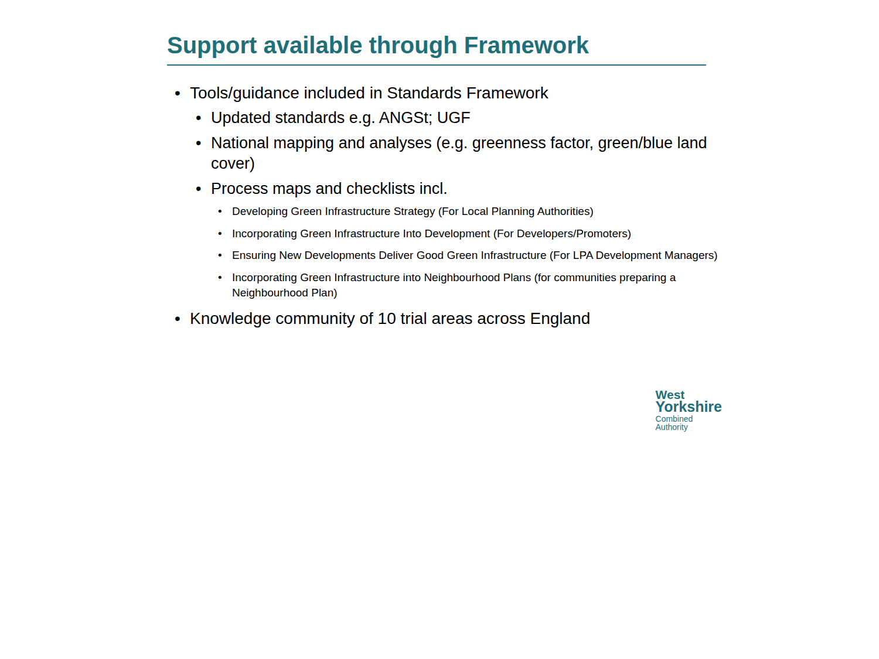Support available through Framework
Tools/guidance included in Standards Framework
Updated standards e.g. ANGSt; UGF
National mapping and analyses (e.g. greenness factor, green/blue land cover)
Process maps and checklists incl.
Developing Green Infrastructure Strategy (For Local Planning Authorities)
Incorporating Green Infrastructure Into Development (For Developers/Promoters)
Ensuring New Developments Deliver Good Green Infrastructure (For LPA Development Managers)
Incorporating Green Infrastructure into Neighbourhood Plans (for communities preparing a Neighbourhood Plan)
Knowledge community of 10 trial areas across England
West Yorkshire Combined Authority